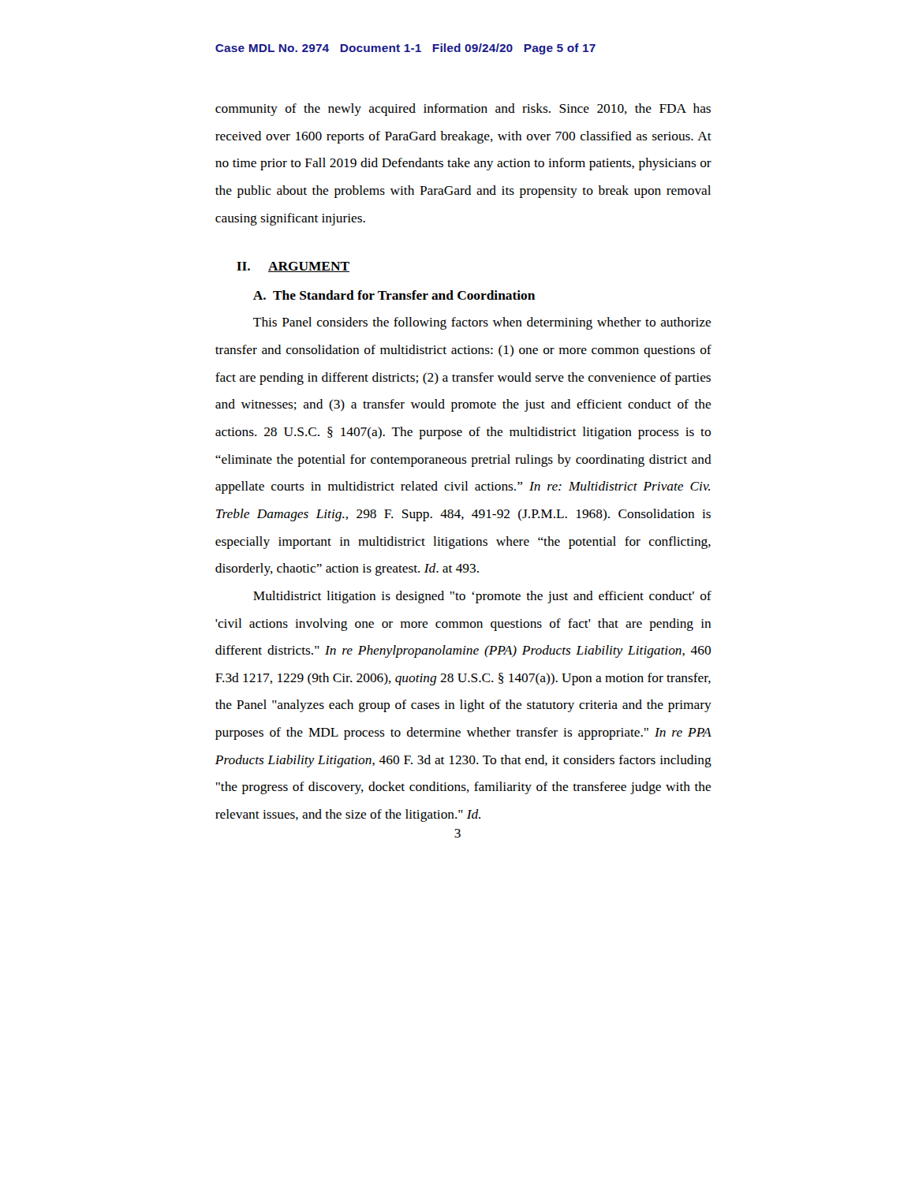Case MDL No. 2974 Document 1-1 Filed 09/24/20 Page 5 of 17
community of the newly acquired information and risks. Since 2010, the FDA has received over 1600 reports of ParaGard breakage, with over 700 classified as serious. At no time prior to Fall 2019 did Defendants take any action to inform patients, physicians or the public about the problems with ParaGard and its propensity to break upon removal causing significant injuries.
II. ARGUMENT
A. The Standard for Transfer and Coordination
This Panel considers the following factors when determining whether to authorize transfer and consolidation of multidistrict actions: (1) one or more common questions of fact are pending in different districts; (2) a transfer would serve the convenience of parties and witnesses; and (3) a transfer would promote the just and efficient conduct of the actions. 28 U.S.C. § 1407(a). The purpose of the multidistrict litigation process is to “eliminate the potential for contemporaneous pretrial rulings by coordinating district and appellate courts in multidistrict related civil actions.” In re: Multidistrict Private Civ. Treble Damages Litig., 298 F. Supp. 484, 491-92 (J.P.M.L. 1968). Consolidation is especially important in multidistrict litigations where “the potential for conflicting, disorderly, chaotic” action is greatest. Id. at 493.
Multidistrict litigation is designed "to ‘promote the just and efficient conduct' of 'civil actions involving one or more common questions of fact' that are pending in different districts." In re Phenylpropanolamine (PPA) Products Liability Litigation, 460 F.3d 1217, 1229 (9th Cir. 2006), quoting 28 U.S.C. § 1407(a)). Upon a motion for transfer, the Panel "analyzes each group of cases in light of the statutory criteria and the primary purposes of the MDL process to determine whether transfer is appropriate." In re PPA Products Liability Litigation, 460 F. 3d at 1230. To that end, it considers factors including "the progress of discovery, docket conditions, familiarity of the transferee judge with the relevant issues, and the size of the litigation." Id.
3